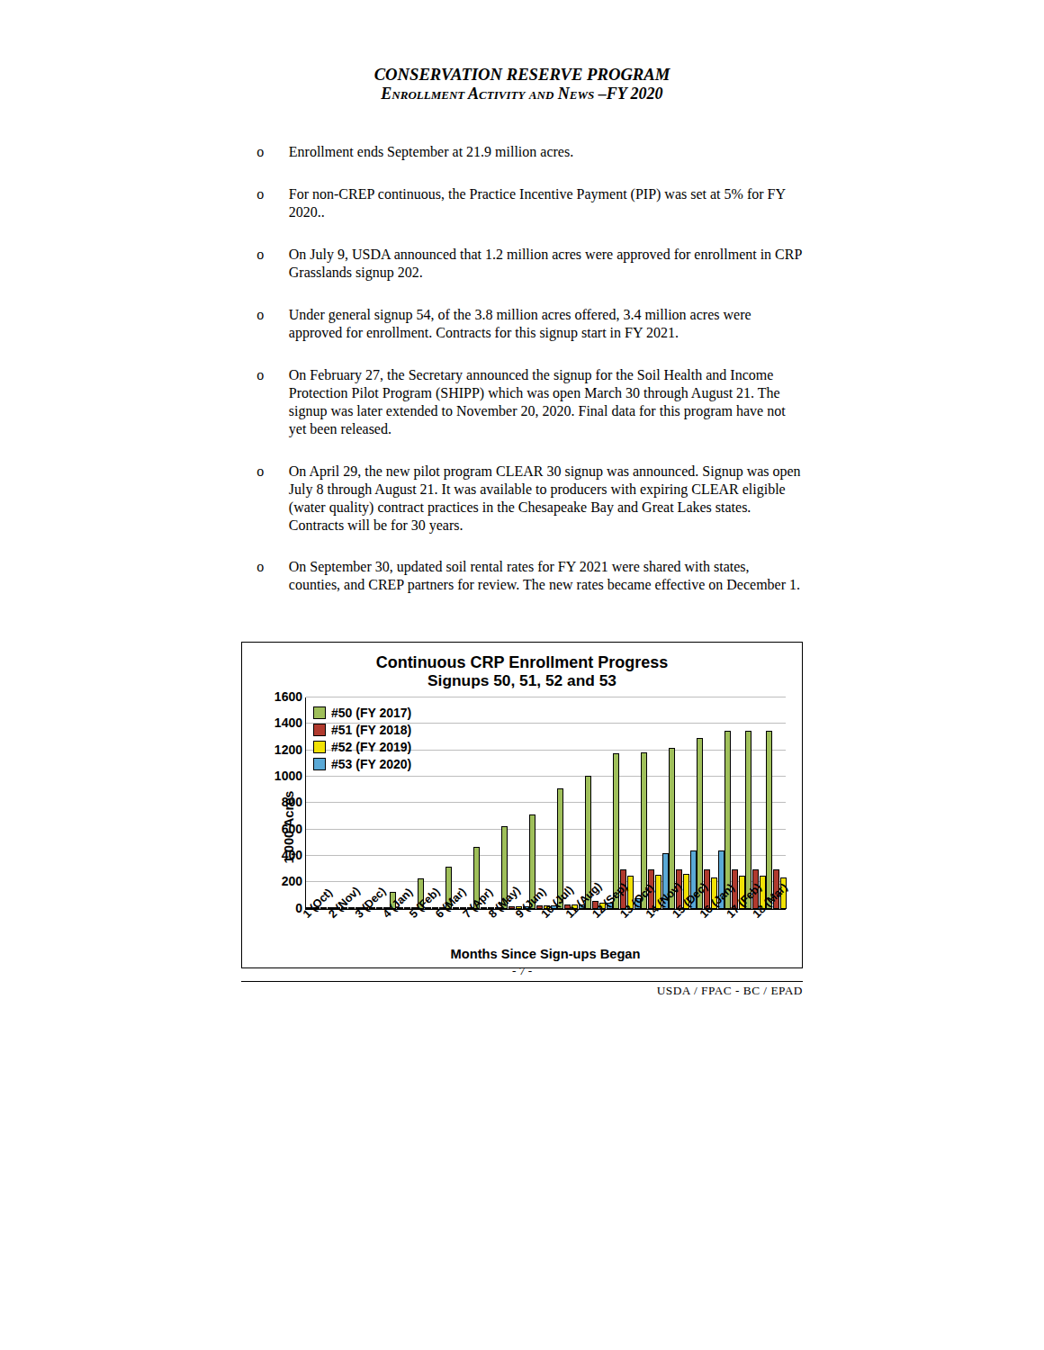CONSERVATION RESERVE PROGRAM Enrollment Activity and News –FY 2020
Enrollment ends September at 21.9 million acres.
For non-CREP continuous, the Practice Incentive Payment (PIP) was set at 5% for FY 2020..
On July 9, USDA announced that 1.2 million acres were approved for enrollment in CRP Grasslands signup 202.
Under general signup 54, of the 3.8 million acres offered, 3.4 million acres were approved for enrollment. Contracts for this signup start in FY 2021.
On February 27, the Secretary announced the signup for the Soil Health and Income Protection Pilot Program (SHIPP) which was open March 30 through August 21. The signup was later extended to November 20, 2020. Final data for this program have not yet been released.
On April 29, the new pilot program CLEAR 30 signup was announced. Signup was open July 8 through August 21. It was available to producers with expiring CLEAR eligible (water quality) contract practices in the Chesapeake Bay and Great Lakes states. Contracts will be for 30 years.
On September 30, updated soil rental rates for FY 2021 were shared with states, counties, and CREP partners for review. The new rates became effective on December 1.
Continuous CRP Enrollment Progress Signups 50, 51, 52 and 53
1,000 Acres
0
200
400
600
800
1000
1200
1400
1600
#50 (FY 2017)
#51 (FY 2018)
#52 (FY 2019)
#53 (FY 2020)
1 (Oct)
2 (Nov)
3 (Dec)
4 (Jan)
5 (Feb)
6 (Mar)
7 (Apr)
8 (May)
9 (Jun)
10 (Jul)
11 (Aug)
12 (Sep)
13 (Oct)
14 (Nov)
15 (Dec)
16 (Jan)
17 (Feb)
18 (Mar)
Months Since Sign-ups Began
- 7 -
USDA / FPAC - BC / EPAD